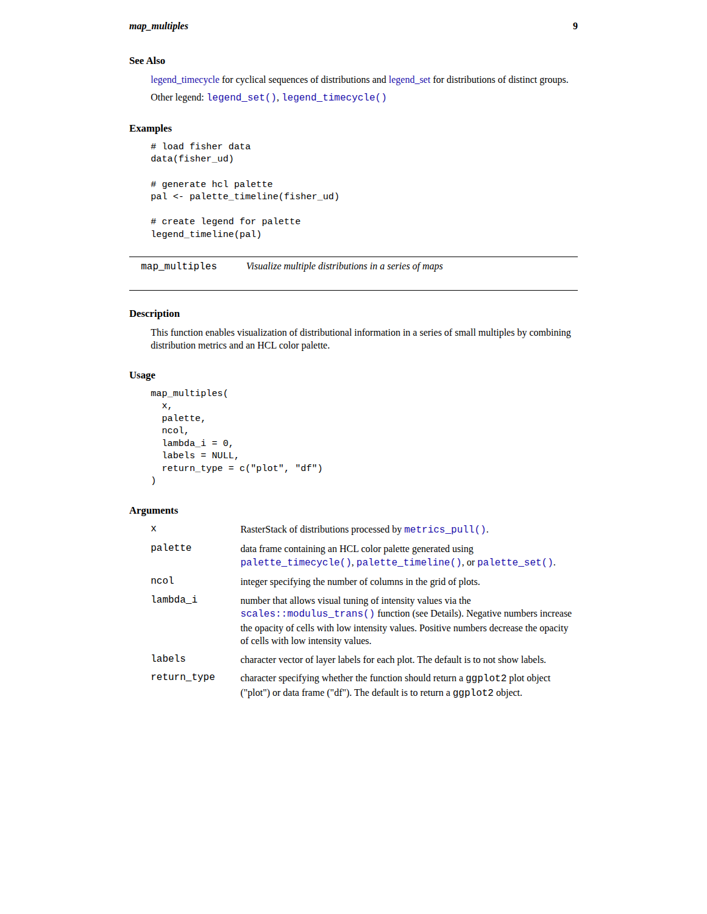map_multiples 9
See Also
legend_timecycle for cyclical sequences of distributions and legend_set for distributions of distinct groups.
Other legend: legend_set(), legend_timecycle()
Examples
# load fisher data
data(fisher_ud)

# generate hcl palette
pal <- palette_timeline(fisher_ud)

# create legend for palette
legend_timeline(pal)
map_multiples Visualize multiple distributions in a series of maps
Description
This function enables visualization of distributional information in a series of small multiples by combining distribution metrics and an HCL color palette.
Usage
map_multiples(
  x,
  palette,
  ncol,
  lambda_i = 0,
  labels = NULL,
  return_type = c("plot", "df")
)
Arguments
x
RasterStack of distributions processed by metrics_pull().
palette
data frame containing an HCL color palette generated using palette_timecycle(), palette_timeline(), or palette_set().
ncol
integer specifying the number of columns in the grid of plots.
lambda_i
number that allows visual tuning of intensity values via the scales::modulus_trans() function (see Details). Negative numbers increase the opacity of cells with low intensity values. Positive numbers decrease the opacity of cells with low intensity values.
labels
character vector of layer labels for each plot. The default is to not show labels.
return_type
character specifying whether the function should return a ggplot2 plot object ("plot") or data frame ("df"). The default is to return a ggplot2 object.